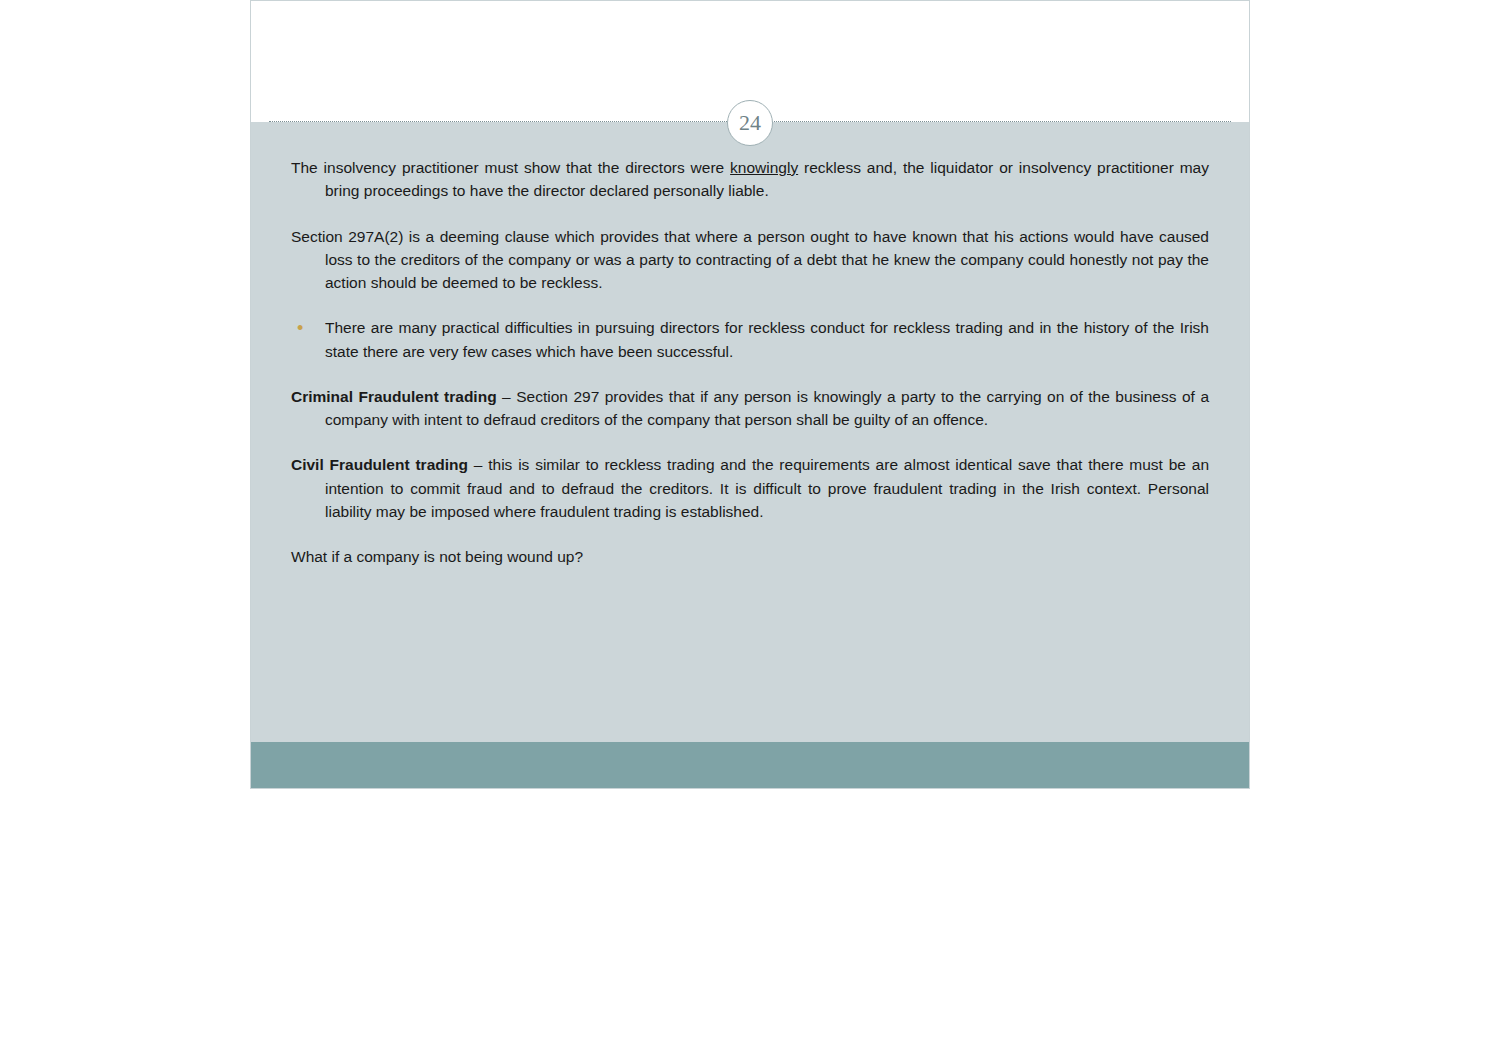24
The insolvency practitioner must show that the directors were knowingly reckless and, the liquidator or insolvency practitioner may bring proceedings to have the director declared personally liable.
Section 297A(2) is a deeming clause which provides that where a person ought to have known that his actions would have caused loss to the creditors of the company or was a party to contracting of a debt that he knew the company could honestly not pay the action should be deemed to be reckless.
There are many practical difficulties in pursuing directors for reckless conduct for reckless trading and in the history of the Irish state there are very few cases which have been successful.
Criminal Fraudulent trading – Section 297 provides that if any person is knowingly a party to the carrying on of the business of a company with intent to defraud creditors of the company that person shall be guilty of an offence.
Civil Fraudulent trading – this is similar to reckless trading and the requirements are almost identical save that there must be an intention to commit fraud and to defraud the creditors. It is difficult to prove fraudulent trading in the Irish context. Personal liability may be imposed where fraudulent trading is established.
What if a company is not being wound up?